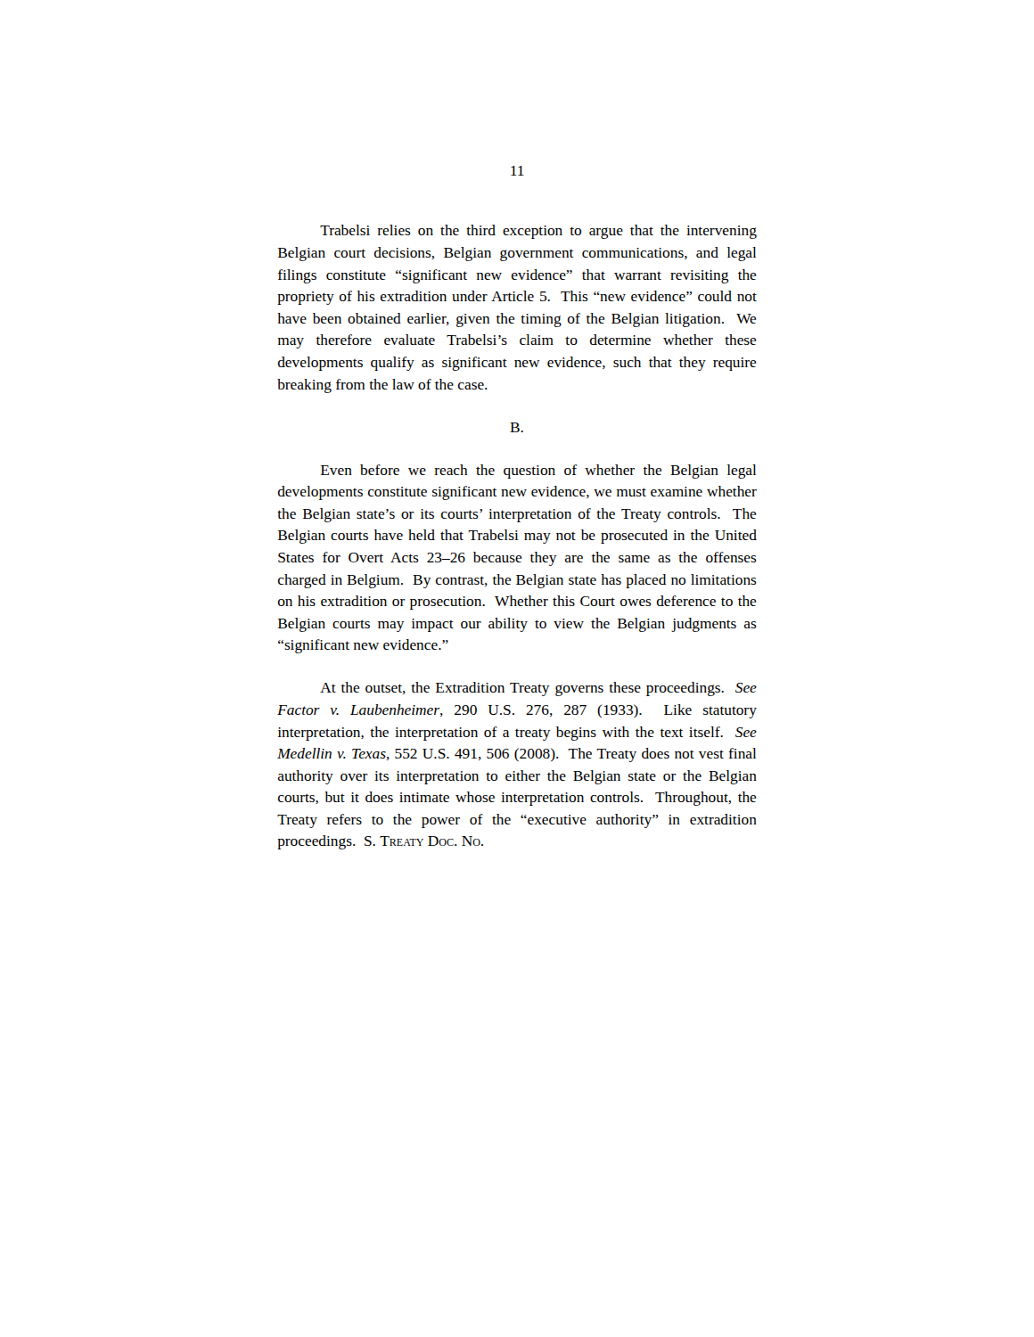11
Trabelsi relies on the third exception to argue that the intervening Belgian court decisions, Belgian government communications, and legal filings constitute “significant new evidence” that warrant revisiting the propriety of his extradition under Article 5. This “new evidence” could not have been obtained earlier, given the timing of the Belgian litigation. We may therefore evaluate Trabelsi’s claim to determine whether these developments qualify as significant new evidence, such that they require breaking from the law of the case.
B.
Even before we reach the question of whether the Belgian legal developments constitute significant new evidence, we must examine whether the Belgian state’s or its courts’ interpretation of the Treaty controls. The Belgian courts have held that Trabelsi may not be prosecuted in the United States for Overt Acts 23–26 because they are the same as the offenses charged in Belgium. By contrast, the Belgian state has placed no limitations on his extradition or prosecution. Whether this Court owes deference to the Belgian courts may impact our ability to view the Belgian judgments as “significant new evidence.”
At the outset, the Extradition Treaty governs these proceedings. See Factor v. Laubenheimer, 290 U.S. 276, 287 (1933). Like statutory interpretation, the interpretation of a treaty begins with the text itself. See Medellin v. Texas, 552 U.S. 491, 506 (2008). The Treaty does not vest final authority over its interpretation to either the Belgian state or the Belgian courts, but it does intimate whose interpretation controls. Throughout, the Treaty refers to the power of the “executive authority” in extradition proceedings. S. Treaty Doc. No.